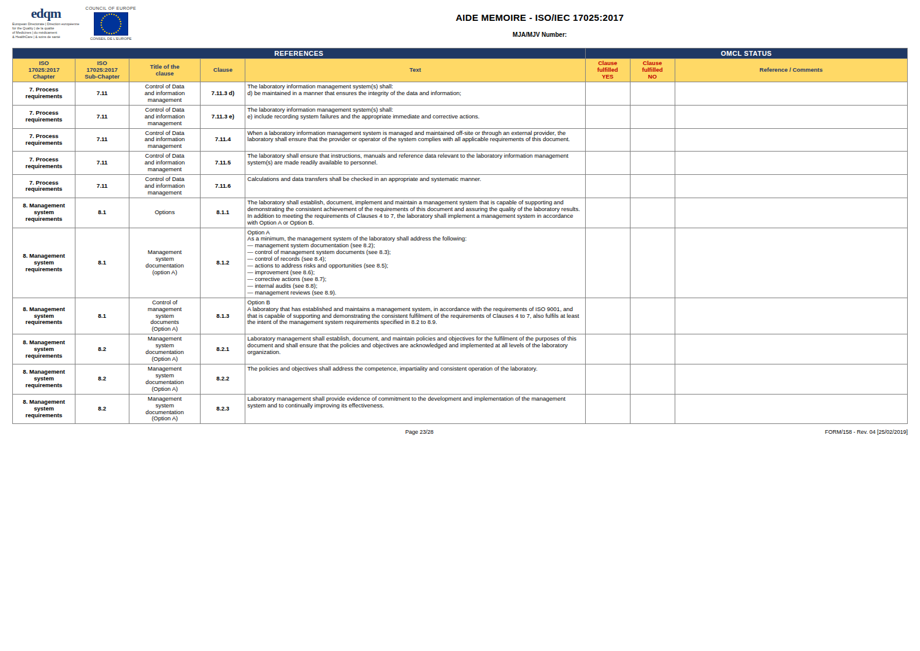edqm
European Directorate | Direction européenne
for the Quality | de la qualité
of Medicines | du médicament
& HealthCare | & soins de santé
COUNCIL OF EUROPE
CONSEIL DE L'EUROPE
AIDE MEMOIRE - ISO/IEC 17025:2017
MJA/MJV Number:
| REFERENCES | OMCL STATUS |
| --- | --- |
| ISO 17025:2017 Chapter | ISO 17025:2017 Sub-Chapter | Title of the clause | Clause | Text | Clause fulfilled YES | Clause fulfilled NO | Reference / Comments |
| 7. Process requirements | 7.11 | Control of Data and information management | 7.11.3 d) | The laboratory information management system(s) shall: d) be maintained in a manner that ensures the integrity of the data and information; | | | |
| 7. Process requirements | 7.11 | Control of Data and information management | 7.11.3 e) | The laboratory information management system(s) shall: e) include recording system failures and the appropriate immediate and corrective actions. | | | |
| 7. Process requirements | 7.11 | Control of Data and information management | 7.11.4 | When a laboratory information management system is managed and maintained off-site or through an external provider, the laboratory shall ensure that the provider or operator of the system complies with all applicable requirements of this document. | | | |
| 7. Process requirements | 7.11 | Control of Data and information management | 7.11.5 | The laboratory shall ensure that instructions, manuals and reference data relevant to the laboratory information management system(s) are made readily available to personnel. | | | |
| 7. Process requirements | 7.11 | Control of Data and information management | 7.11.6 | Calculations and data transfers shall be checked in an appropriate and systematic manner. | | | |
| 8. Management system requirements | 8.1 | Options | 8.1.1 | The laboratory shall establish, document, implement and maintain a management system that is capable of supporting and demonstrating the consistent achievement of the requirements of this document and assuring the quality of the laboratory results. In addition to meeting the requirements of Clauses 4 to 7, the laboratory shall implement a management system in accordance with Option A or Option B. | | | |
| 8. Management system requirements | 8.1 | Management system documentation (option A) | 8.1.2 | Option A As a minimum, the management system of the laboratory shall address the following: — management system documentation (see 8.2); — control of management system documents (see 8.3); — control of records (see 8.4); — actions to address risks and opportunities (see 8.5); — improvement (see 8.6); — corrective actions (see 8.7); — internal audits (see 8.8); — management reviews (see 8.9). | | | |
| 8. Management system requirements | 8.1 | Control of management system documents (Option A) | 8.1.3 | Option B A laboratory that has established and maintains a management system, in accordance with the requirements of ISO 9001, and that is capable of supporting and demonstrating the consistent fulfilment of the requirements of Clauses 4 to 7, also fulfils at least the intent of the management system requirements specified in 8.2 to 8.9. | | | |
| 8. Management system requirements | 8.2 | Management system documentation (Option A) | 8.2.1 | Laboratory management shall establish, document, and maintain policies and objectives for the fulfilment of the purposes of this document and shall ensure that the policies and objectives are acknowledged and implemented at all levels of the laboratory organization. | | | |
| 8. Management system requirements | 8.2 | Management system documentation (Option A) | 8.2.2 | The policies and objectives shall address the competence, impartiality and consistent operation of the laboratory. | | | |
| 8. Management system requirements | 8.2 | Management system documentation (Option A) | 8.2.3 | Laboratory management shall provide evidence of commitment to the development and implementation of the management system and to continually improving its effectiveness. | | | |
Page 23/28
FORM/158 - Rev. 04 [25/02/2019]